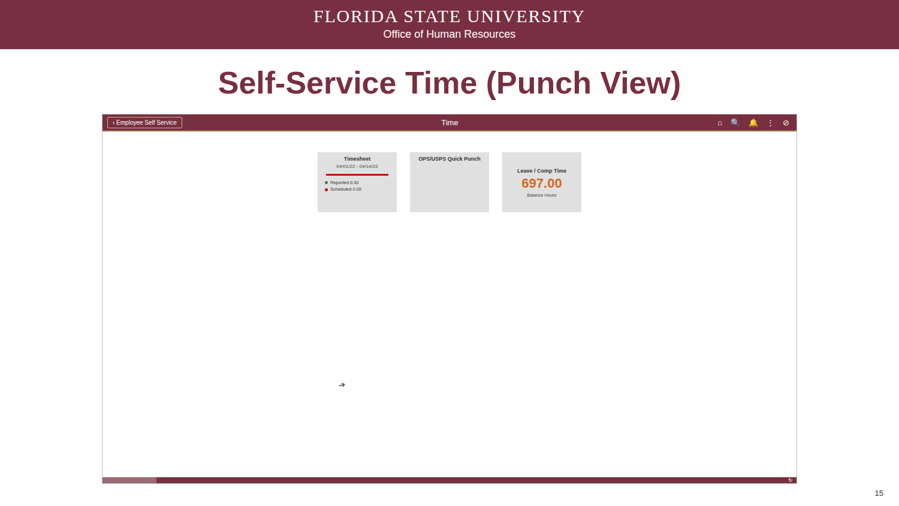FLORIDA STATE UNIVERSITY
Office of Human Resources
Self-Service Time (Punch View)
‹ Employee Self Service
Time
⌂ 🔍 🔔 ⋮ ⊘
Timesheet
04/01/22 - 04/14/22
Reported 0.00
Scheduled 0.00
OPS/USPS Quick Punch
Leave / Comp Time
697.00
Balance Hours
➔
↻
15